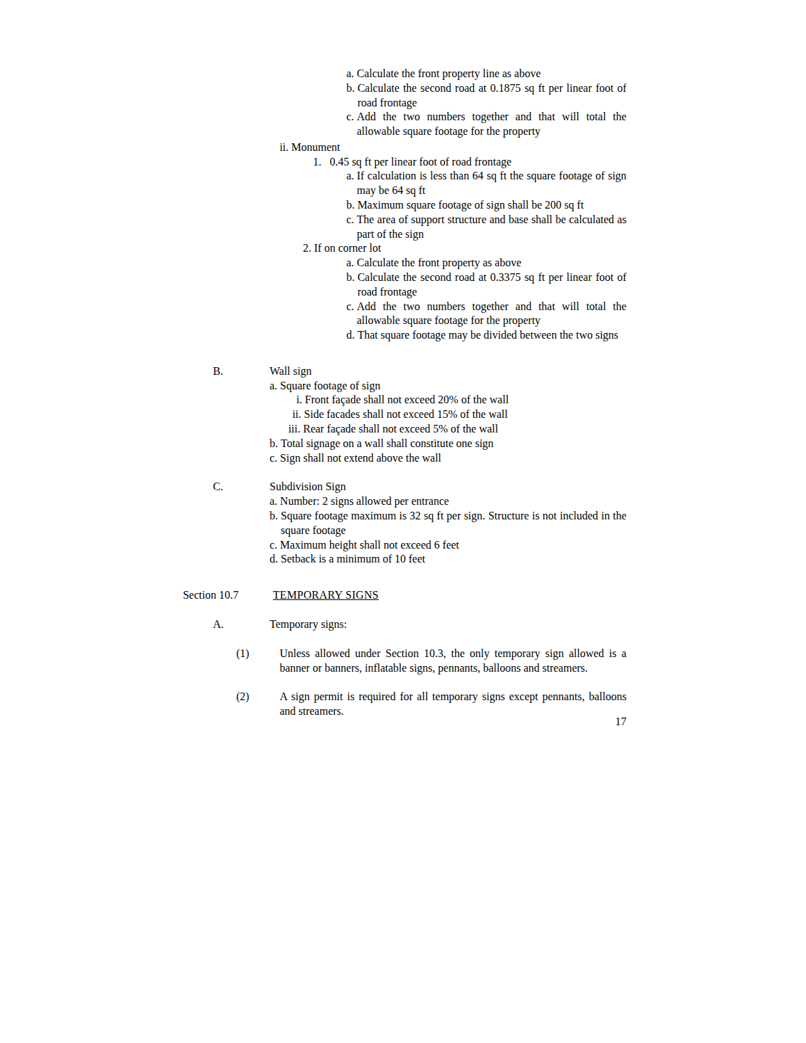a. Calculate the front property line as above
b. Calculate the second road at 0.1875 sq ft per linear foot of road frontage
c. Add the two numbers together and that will total the allowable square footage for the property
ii. Monument
1. 0.45 sq ft per linear foot of road frontage
a. If calculation is less than 64 sq ft the square footage of sign may be 64 sq ft
b. Maximum square footage of sign shall be 200 sq ft
c. The area of support structure and base shall be calculated as part of the sign
2. If on corner lot
a. Calculate the front property as above
b. Calculate the second road at 0.3375 sq ft per linear foot of road frontage
c. Add the two numbers together and that will total the allowable square footage for the property
d. That square footage may be divided between the two signs
B. Wall sign
a. Square footage of sign
i. Front façade shall not exceed 20% of the wall
ii. Side facades shall not exceed 15% of the wall
iii. Rear façade shall not exceed 5% of the wall
b. Total signage on a wall shall constitute one sign
c. Sign shall not extend above the wall
C. Subdivision Sign
a. Number: 2 signs allowed per entrance
b. Square footage maximum is 32 sq ft per sign. Structure is not included in the square footage
c. Maximum height shall not exceed 6 feet
d. Setback is a minimum of 10 feet
Section 10.7 TEMPORARY SIGNS
A. Temporary signs:
(1) Unless allowed under Section 10.3, the only temporary sign allowed is a banner or banners, inflatable signs, pennants, balloons and streamers.
(2) A sign permit is required for all temporary signs except pennants, balloons and streamers.
17